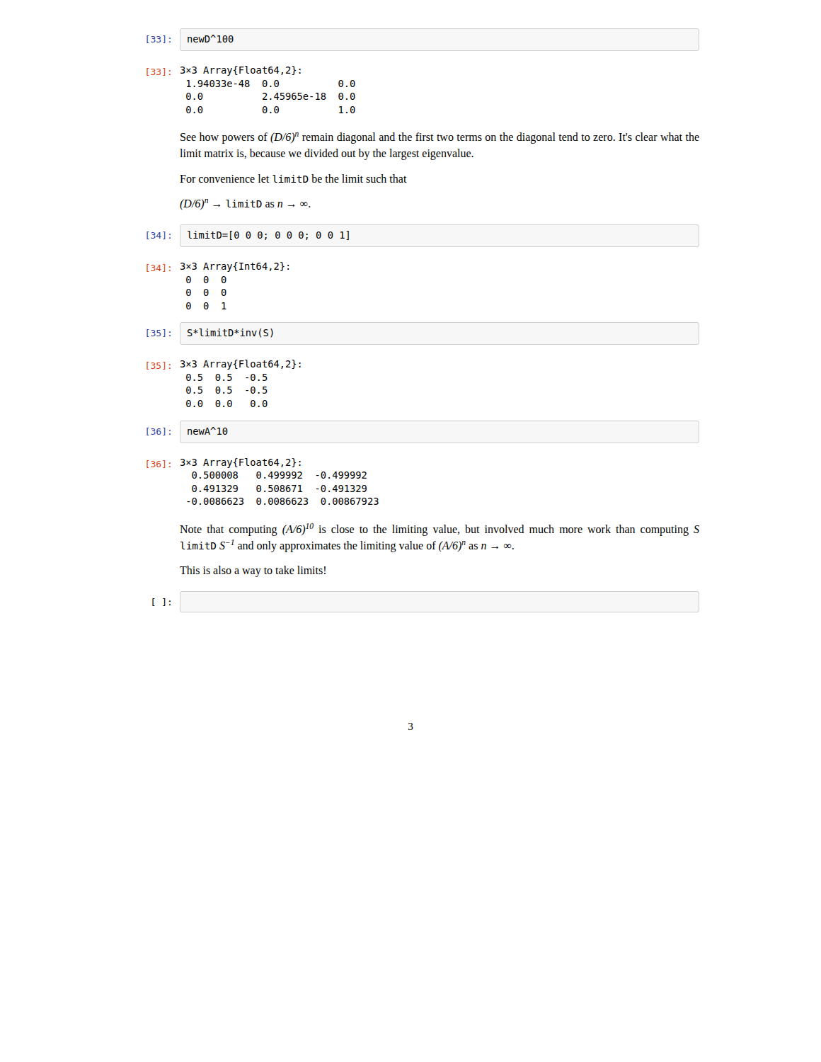[33]:
newD^100
[33]:
3×3 Array{Float64,2}: 1.94033e-48 0.0 0.0 0.0 2.45965e-18 0.0 0.0 0.0 1.0
See how powers of (D/6)n remain diagonal and the first two terms on the diagonal tend to zero. It's clear what the limit matrix is, because we divided out by the largest eigenvalue.
For convenience let limitD be the limit such that
(D/6)n → limitD as n → ∞.
[34]:
limitD=[0 0 0; 0 0 0; 0 0 1]
[34]:
3×3 Array{Int64,2}: 0 0 0 0 0 0 0 0 1
[35]:
S*limitD*inv(S)
[35]:
3×3 Array{Float64,2}: 0.5 0.5 -0.5 0.5 0.5 -0.5 0.0 0.0 0.0
[36]:
newA^10
[36]:
3×3 Array{Float64,2}: 0.500008 0.499992 -0.499992 0.491329 0.508671 -0.491329 -0.0086623 0.0086623 0.00867923
Note that computing (A/6)10 is close to the limiting value, but involved much more work than computing S limitD S−1 and only approximates the limiting value of (A/6)n as n → ∞.
This is also a way to take limits!
[ ]:
3